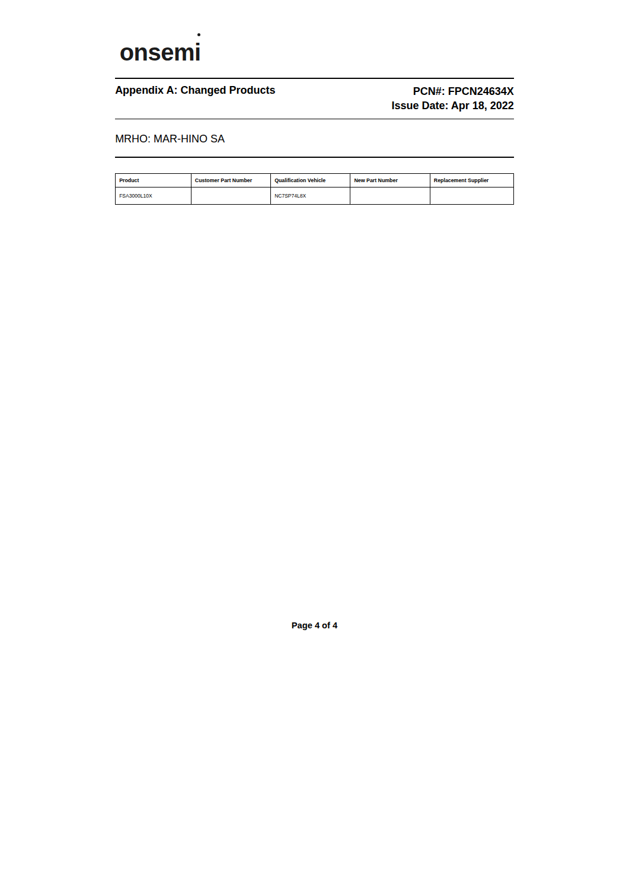onsemi
Appendix A: Changed Products
PCN#: FPCN24634X
Issue Date: Apr 18, 2022
MRHO: MAR-HINO SA
| Product | Customer Part Number | Qualification Vehicle | New Part Number | Replacement Supplier |
| --- | --- | --- | --- | --- |
| FSA3000L10X | | NC7SP74L8X | | |
Page 4 of 4